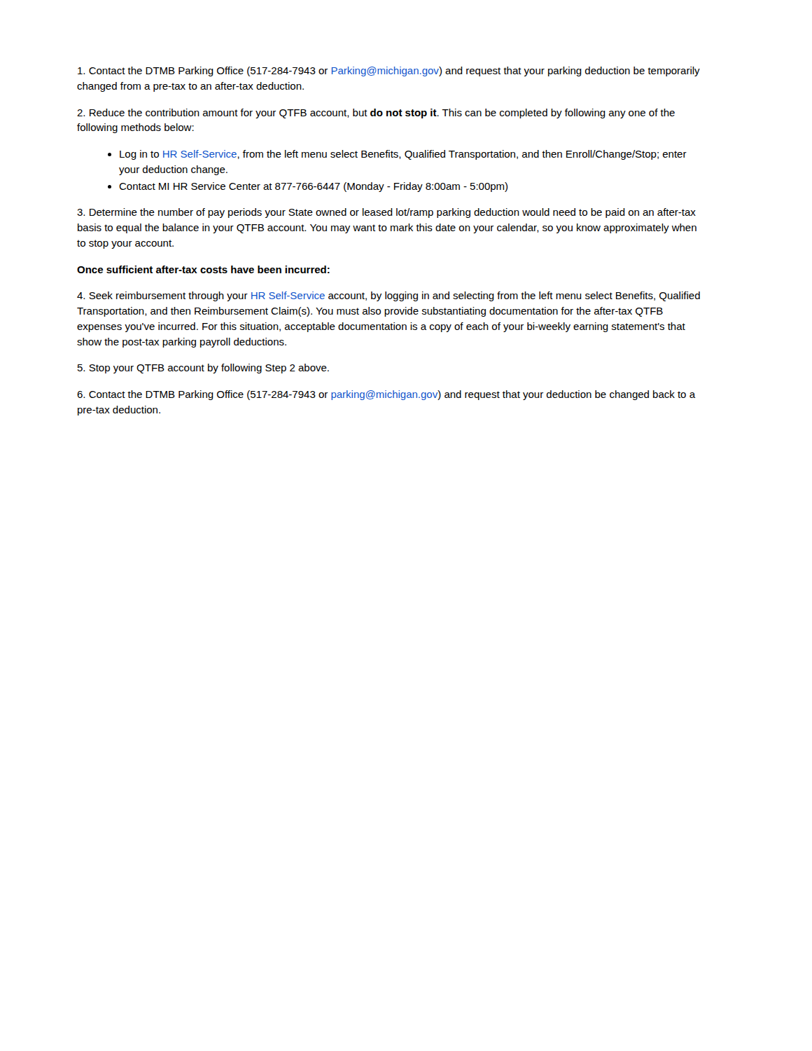1. Contact the DTMB Parking Office (517-284-7943 or Parking@michigan.gov) and request that your parking deduction be temporarily changed from a pre-tax to an after-tax deduction.
2. Reduce the contribution amount for your QTFB account, but do not stop it. This can be completed by following any one of the following methods below:
Log in to HR Self-Service, from the left menu select Benefits, Qualified Transportation, and then Enroll/Change/Stop; enter your deduction change.
Contact MI HR Service Center at 877-766-6447 (Monday - Friday 8:00am - 5:00pm)
3. Determine the number of pay periods your State owned or leased lot/ramp parking deduction would need to be paid on an after-tax basis to equal the balance in your QTFB account. You may want to mark this date on your calendar, so you know approximately when to stop your account.
Once sufficient after-tax costs have been incurred:
4. Seek reimbursement through your HR Self-Service account, by logging in and selecting from the left menu select Benefits, Qualified Transportation, and then Reimbursement Claim(s). You must also provide substantiating documentation for the after-tax QTFB expenses you've incurred. For this situation, acceptable documentation is a copy of each of your bi-weekly earning statement's that show the post-tax parking payroll deductions.
5. Stop your QTFB account by following Step 2 above.
6. Contact the DTMB Parking Office (517-284-7943 or parking@michigan.gov) and request that your deduction be changed back to a pre-tax deduction.